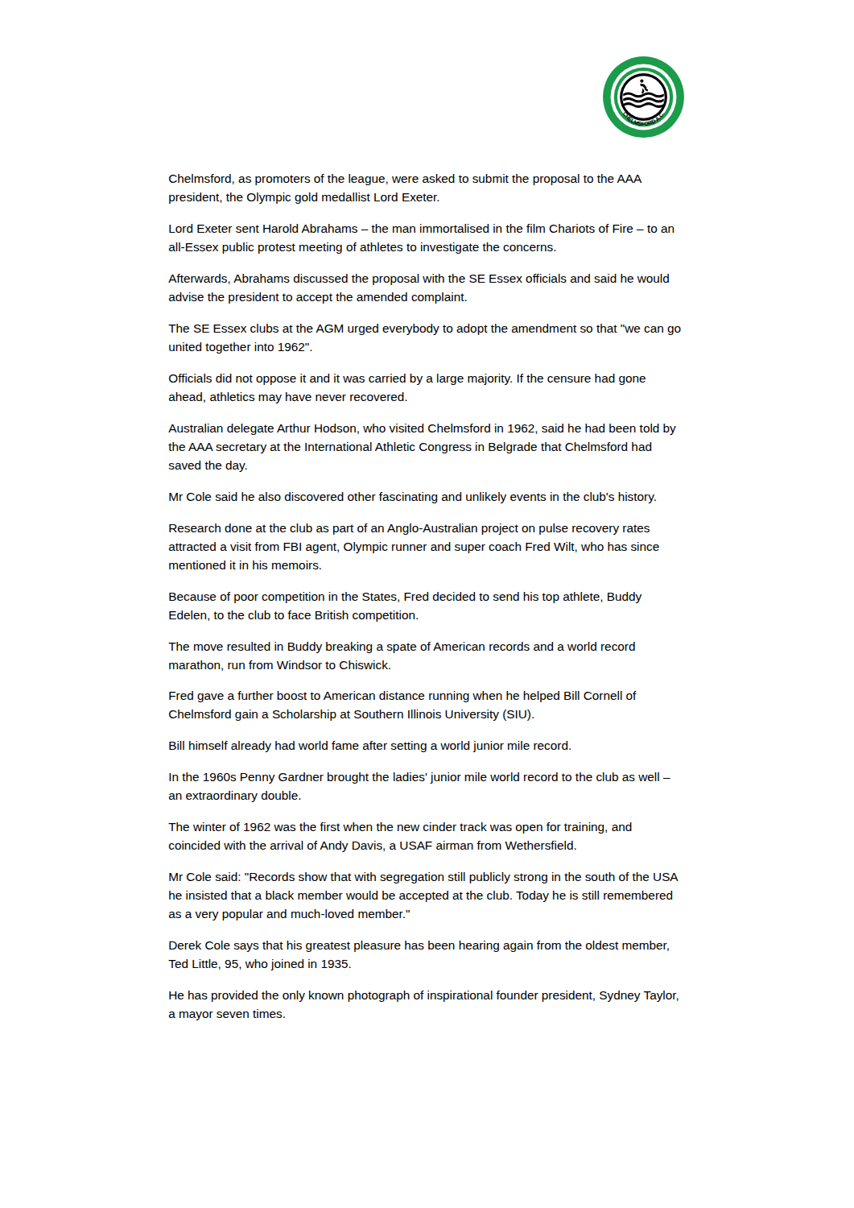CHELMSFORD A.C.
Chelmsford, as promoters of the league, were asked to submit the proposal to the AAA president, the Olympic gold medallist Lord Exeter.
Lord Exeter sent Harold Abrahams – the man immortalised in the film Chariots of Fire – to an all-Essex public protest meeting of athletes to investigate the concerns.
Afterwards, Abrahams discussed the proposal with the SE Essex officials and said he would advise the president to accept the amended complaint.
The SE Essex clubs at the AGM urged everybody to adopt the amendment so that "we can go united together into 1962".
Officials did not oppose it and it was carried by a large majority. If the censure had gone ahead, athletics may have never recovered.
Australian delegate Arthur Hodson, who visited Chelmsford in 1962, said he had been told by the AAA secretary at the International Athletic Congress in Belgrade that Chelmsford had saved the day.
Mr Cole said he also discovered other fascinating and unlikely events in the club's history.
Research done at the club as part of an Anglo-Australian project on pulse recovery rates attracted a visit from FBI agent, Olympic runner and super coach Fred Wilt, who has since mentioned it in his memoirs.
Because of poor competition in the States, Fred decided to send his top athlete, Buddy Edelen, to the club to face British competition.
The move resulted in Buddy breaking a spate of American records and a world record marathon, run from Windsor to Chiswick.
Fred gave a further boost to American distance running when he helped Bill Cornell of Chelmsford gain a Scholarship at Southern Illinois University (SIU).
Bill himself already had world fame after setting a world junior mile record.
In the 1960s Penny Gardner brought the ladies' junior mile world record to the club as well – an extraordinary double.
The winter of 1962 was the first when the new cinder track was open for training, and coincided with the arrival of Andy Davis, a USAF airman from Wethersfield.
Mr Cole said: "Records show that with segregation still publicly strong in the south of the USA he insisted that a black member would be accepted at the club. Today he is still remembered as a very popular and much-loved member."
Derek Cole says that his greatest pleasure has been hearing again from the oldest member, Ted Little, 95, who joined in 1935.
He has provided the only known photograph of inspirational founder president, Sydney Taylor, a mayor seven times.